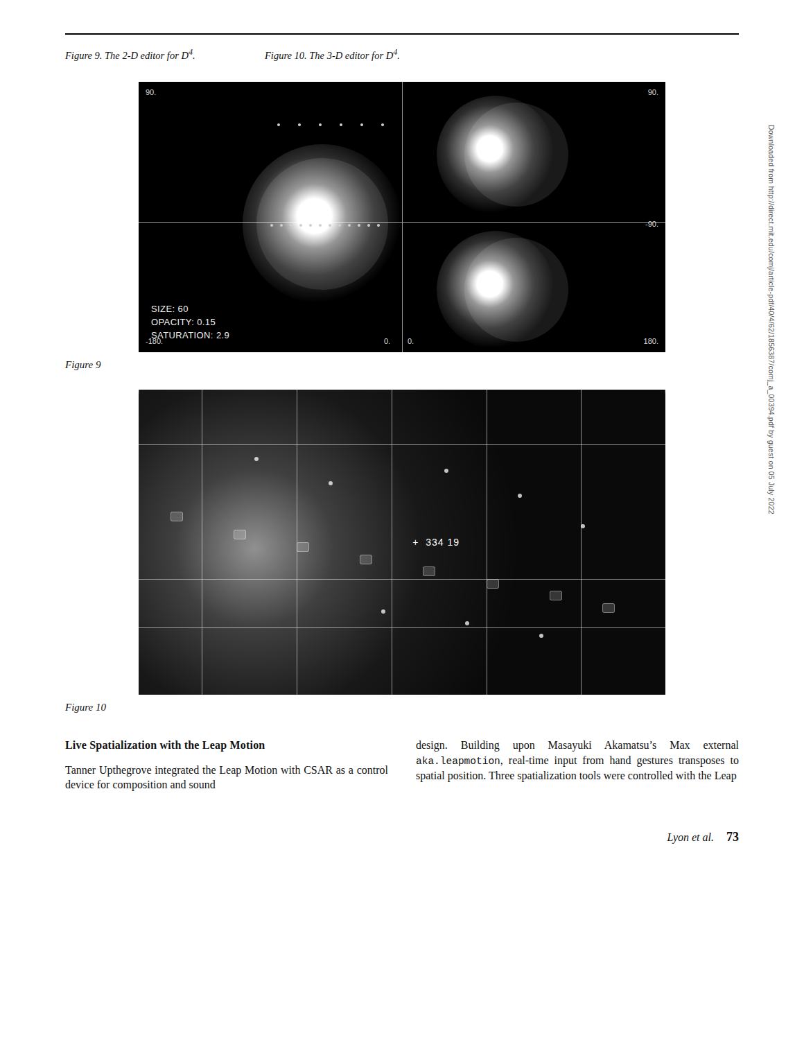Figure 9. The 2-D editor for D4.
Figure 10. The 3-D editor for D4.
90.
-180.
0.
0.
180.
90.
-90.
SIZE: 60
OPACITY: 0.15
SATURATION: 2.9
Figure 9
+ 334 19
Figure 10
Live Spatialization with the Leap Motion
Tanner Upthegrove integrated the Leap Motion with CSAR as a control device for composition and sound
design. Building upon Masayuki Akamatsu’s Max external aka.leapmotion, real-time input from hand gestures transposes to spatial position. Three spatialization tools were controlled with the Leap
Lyon et al. 73
Downloaded from http://direct.mit.edu/comj/article-pdf/40/4/62/1856387/comj_a_00394.pdf by guest on 05 July 2022